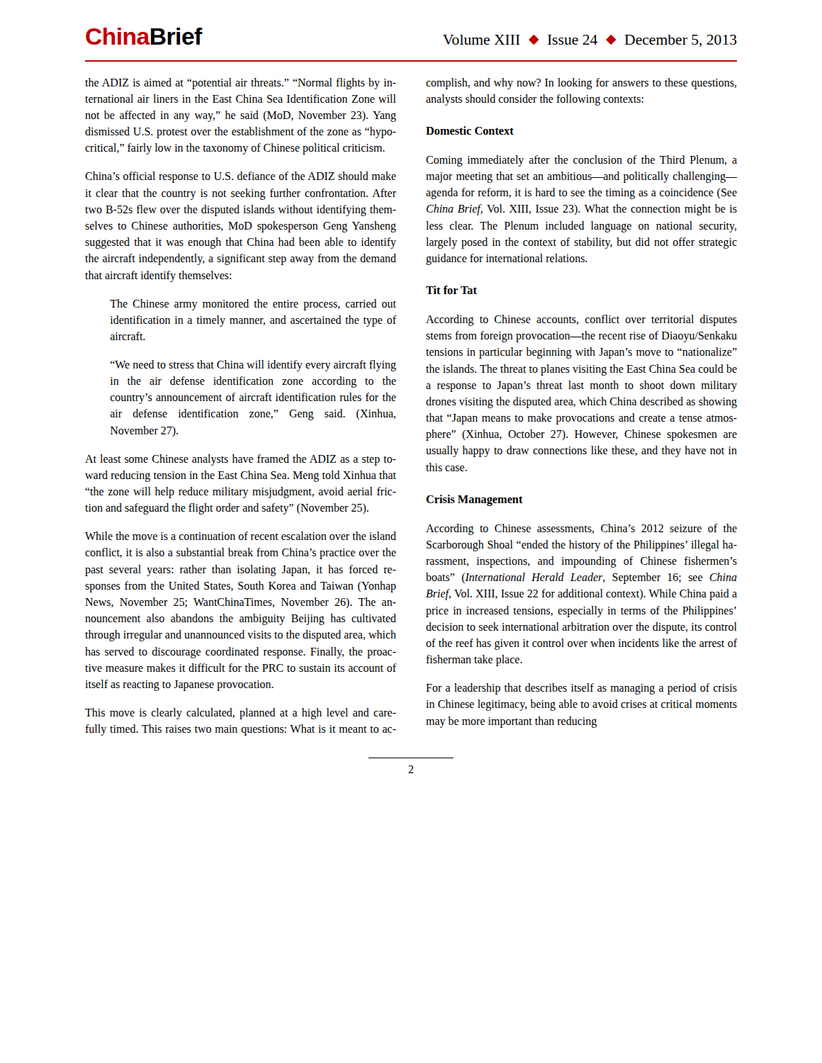China Brief
Volume XIII ◆ Issue 24 ◆ December 5, 2013
the ADIZ is aimed at “potential air threats.” “Normal flights by international air liners in the East China Sea Identification Zone will not be affected in any way,” he said (MoD, November 23). Yang dismissed U.S. protest over the establishment of the zone as “hypocritical,” fairly low in the taxonomy of Chinese political criticism.
China’s official response to U.S. defiance of the ADIZ should make it clear that the country is not seeking further confrontation. After two B-52s flew over the disputed islands without identifying themselves to Chinese authorities, MoD spokesperson Geng Yansheng suggested that it was enough that China had been able to identify the aircraft independently, a significant step away from the demand that aircraft identify themselves:
The Chinese army monitored the entire process, carried out identification in a timely manner, and ascertained the type of aircraft.
“We need to stress that China will identify every aircraft flying in the air defense identification zone according to the country’s announcement of aircraft identification rules for the air defense identification zone,” Geng said. (Xinhua, November 27).
At least some Chinese analysts have framed the ADIZ as a step toward reducing tension in the East China Sea. Meng told Xinhua that “the zone will help reduce military misjudgment, avoid aerial friction and safeguard the flight order and safety” (November 25).
While the move is a continuation of recent escalation over the island conflict, it is also a substantial break from China’s practice over the past several years: rather than isolating Japan, it has forced responses from the United States, South Korea and Taiwan (Yonhap News, November 25; WantChinaTimes, November 26). The announcement also abandons the ambiguity Beijing has cultivated through irregular and unannounced visits to the disputed area, which has served to discourage coordinated response. Finally, the proactive measure makes it difficult for the PRC to sustain its account of itself as reacting to Japanese provocation.
This move is clearly calculated, planned at a high level and carefully timed. This raises two main questions: What is it meant to accomplish, and why now? In looking for answers to these questions, analysts should consider the following contexts:
Domestic Context
Coming immediately after the conclusion of the Third Plenum, a major meeting that set an ambitious—and politically challenging—agenda for reform, it is hard to see the timing as a coincidence (See China Brief, Vol. XIII, Issue 23). What the connection might be is less clear. The Plenum included language on national security, largely posed in the context of stability, but did not offer strategic guidance for international relations.
Tit for Tat
According to Chinese accounts, conflict over territorial disputes stems from foreign provocation—the recent rise of Diaoyu/Senkaku tensions in particular beginning with Japan’s move to “nationalize” the islands. The threat to planes visiting the East China Sea could be a response to Japan’s threat last month to shoot down military drones visiting the disputed area, which China described as showing that “Japan means to make provocations and create a tense atmosphere” (Xinhua, October 27). However, Chinese spokesmen are usually happy to draw connections like these, and they have not in this case.
Crisis Management
According to Chinese assessments, China’s 2012 seizure of the Scarborough Shoal “ended the history of the Philippines’ illegal harassment, inspections, and impounding of Chinese fishermen’s boats” (International Herald Leader, September 16; see China Brief, Vol. XIII, Issue 22 for additional context). While China paid a price in increased tensions, especially in terms of the Philippines’ decision to seek international arbitration over the dispute, its control of the reef has given it control over when incidents like the arrest of fisherman take place.
For a leadership that describes itself as managing a period of crisis in Chinese legitimacy, being able to avoid crises at critical moments may be more important than reducing
2